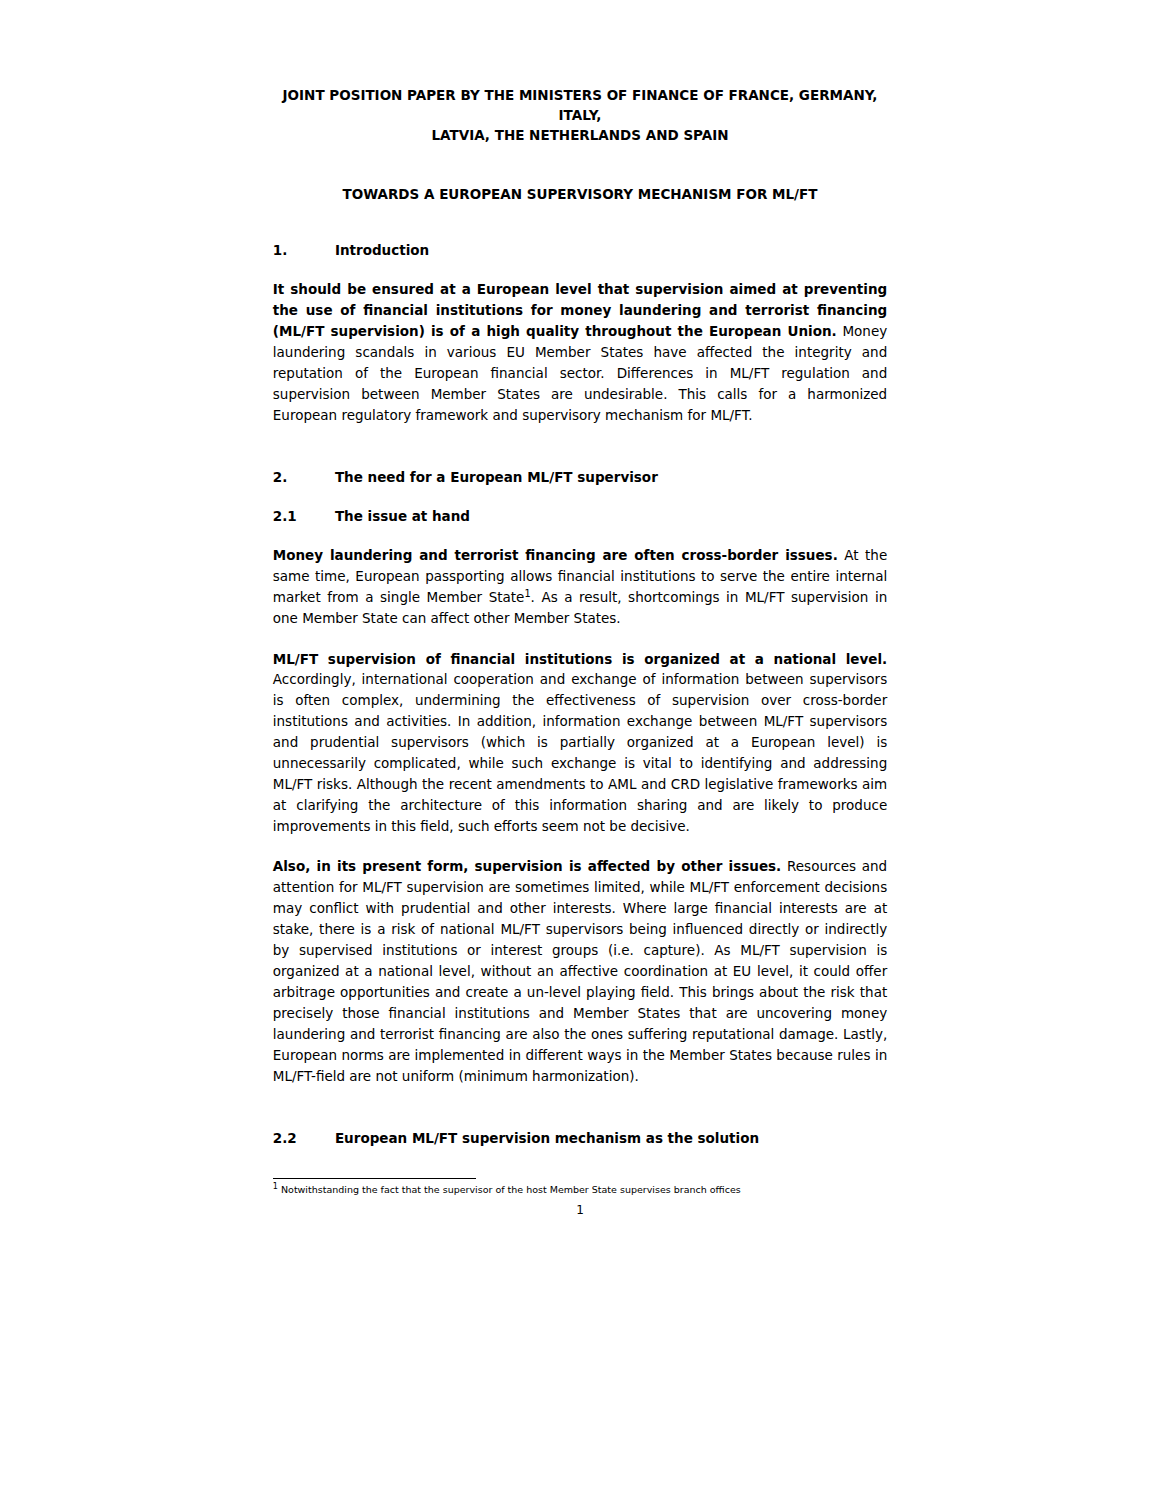JOINT POSITION PAPER BY THE MINISTERS OF FINANCE OF FRANCE, GERMANY, ITALY,
LATVIA, THE NETHERLANDS AND SPAIN
TOWARDS A EUROPEAN SUPERVISORY MECHANISM FOR ML/FT
1. Introduction
It should be ensured at a European level that supervision aimed at preventing the use of financial institutions for money laundering and terrorist financing (ML/FT supervision) is of a high quality throughout the European Union. Money laundering scandals in various EU Member States have affected the integrity and reputation of the European financial sector. Differences in ML/FT regulation and supervision between Member States are undesirable. This calls for a harmonized European regulatory framework and supervisory mechanism for ML/FT.
2. The need for a European ML/FT supervisor
2.1 The issue at hand
Money laundering and terrorist financing are often cross-border issues. At the same time, European passporting allows financial institutions to serve the entire internal market from a single Member State1. As a result, shortcomings in ML/FT supervision in one Member State can affect other Member States.
ML/FT supervision of financial institutions is organized at a national level. Accordingly, international cooperation and exchange of information between supervisors is often complex, undermining the effectiveness of supervision over cross-border institutions and activities. In addition, information exchange between ML/FT supervisors and prudential supervisors (which is partially organized at a European level) is unnecessarily complicated, while such exchange is vital to identifying and addressing ML/FT risks. Although the recent amendments to AML and CRD legislative frameworks aim at clarifying the architecture of this information sharing and are likely to produce improvements in this field, such efforts seem not be decisive.
Also, in its present form, supervision is affected by other issues. Resources and attention for ML/FT supervision are sometimes limited, while ML/FT enforcement decisions may conflict with prudential and other interests. Where large financial interests are at stake, there is a risk of national ML/FT supervisors being influenced directly or indirectly by supervised institutions or interest groups (i.e. capture). As ML/FT supervision is organized at a national level, without an affective coordination at EU level, it could offer arbitrage opportunities and create a un-level playing field. This brings about the risk that precisely those financial institutions and Member States that are uncovering money laundering and terrorist financing are also the ones suffering reputational damage. Lastly, European norms are implemented in different ways in the Member States because rules in ML/FT-field are not uniform (minimum harmonization).
2.2 European ML/FT supervision mechanism as the solution
1 Notwithstanding the fact that the supervisor of the host Member State supervises branch offices
1